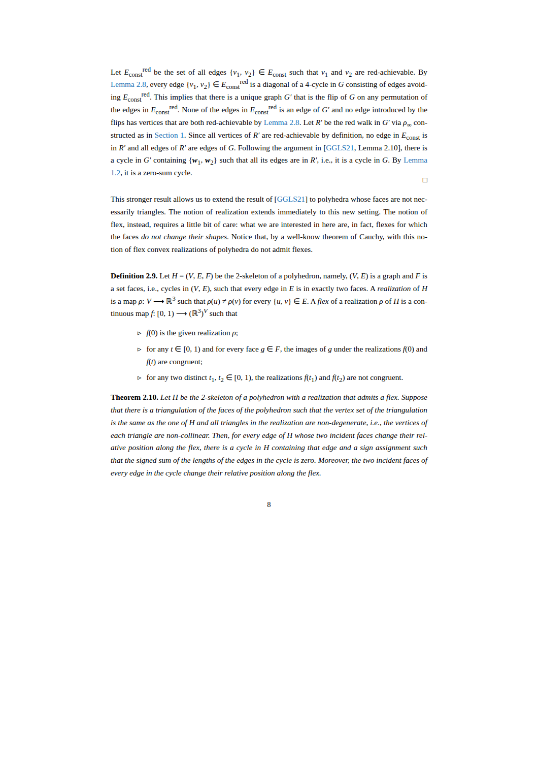Let Econstred be the set of all edges {v1, v2} ∈ Econst such that v1 and v2 are red-achievable. By Lemma 2.8, every edge {v1, v2} ∈ Econstred is a diagonal of a 4-cycle in G consisting of edges avoiding Econstred. This implies that there is a unique graph G′ that is the flip of G on any permutation of the edges in Econstred. None of the edges in Econstred is an edge of G′ and no edge introduced by the flips has vertices that are both red-achievable by Lemma 2.8. Let R′ be the red walk in G′ via ρ∞ constructed as in Section 1. Since all vertices of R′ are red-achievable by definition, no edge in Econst is in R′ and all edges of R′ are edges of G. Following the argument in [GGLS21, Lemma 2.10], there is a cycle in G′ containing {w1, w2} such that all its edges are in R′, i.e., it is a cycle in G. By Lemma 1.2, it is a zero-sum cycle.
□
This stronger result allows us to extend the result of [GGLS21] to polyhedra whose faces are not necessarily triangles. The notion of realization extends immediately to this new setting. The notion of flex, instead, requires a little bit of care: what we are interested in here are, in fact, flexes for which the faces do not change their shapes. Notice that, by a well-know theorem of Cauchy, with this notion of flex convex realizations of polyhedra do not admit flexes.
Definition 2.9. Let H = (V, E, F) be the 2-skeleton of a polyhedron, namely, (V, E) is a graph and F is a set faces, i.e., cycles in (V, E), such that every edge in E is in exactly two faces. A realization of H is a map ρ: V ⟶ ℝ3 such that ρ(u) ≠ ρ(v) for every {u, v} ∈ E. A flex of a realization ρ of H is a continuous map f: [0, 1) ⟶ (ℝ3)V such that
f(0) is the given realization ρ;
for any t ∈ [0, 1) and for every face g ∈ F, the images of g under the realizations f(0) and f(t) are congruent;
for any two distinct t1, t2 ∈ [0, 1), the realizations f(t1) and f(t2) are not congruent.
Theorem 2.10. Let H be the 2-skeleton of a polyhedron with a realization that admits a flex. Suppose that there is a triangulation of the faces of the polyhedron such that the vertex set of the triangulation is the same as the one of H and all triangles in the realization are non-degenerate, i.e., the vertices of each triangle are non-collinear. Then, for every edge of H whose two incident faces change their relative position along the flex, there is a cycle in H containing that edge and a sign assignment such that the signed sum of the lengths of the edges in the cycle is zero. Moreover, the two incident faces of every edge in the cycle change their relative position along the flex.
8